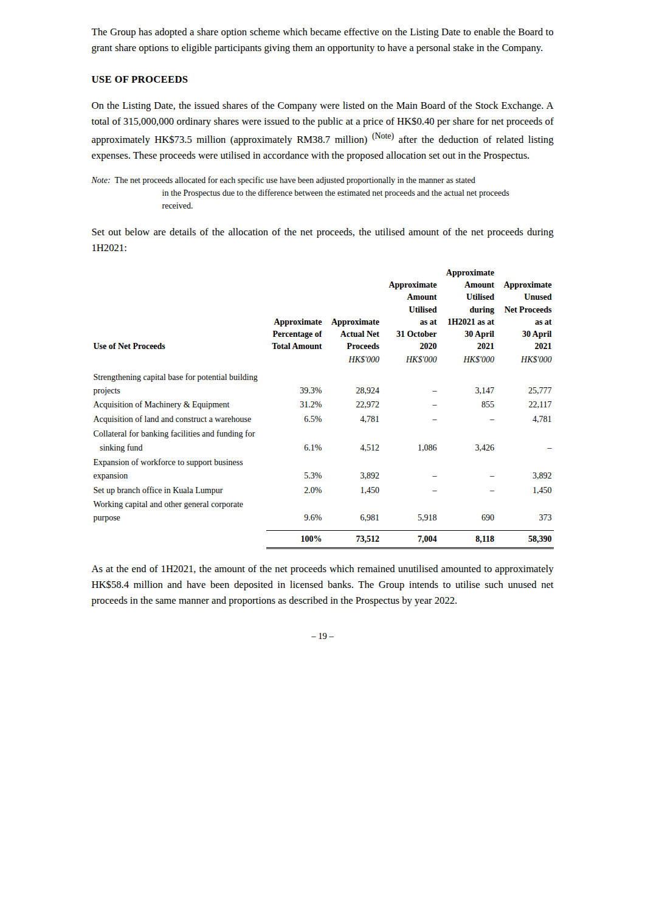The Group has adopted a share option scheme which became effective on the Listing Date to enable the Board to grant share options to eligible participants giving them an opportunity to have a personal stake in the Company.
USE OF PROCEEDS
On the Listing Date, the issued shares of the Company were listed on the Main Board of the Stock Exchange. A total of 315,000,000 ordinary shares were issued to the public at a price of HK$0.40 per share for net proceeds of approximately HK$73.5 million (approximately RM38.7 million) (Note) after the deduction of related listing expenses. These proceeds were utilised in accordance with the proposed allocation set out in the Prospectus.
Note: The net proceeds allocated for each specific use have been adjusted proportionally in the manner as stated in the Prospectus due to the difference between the estimated net proceeds and the actual net proceeds received.
Set out below are details of the allocation of the net proceeds, the utilised amount of the net proceeds during 1H2021:
| | | | | Approximate | |
| --- | --- | --- | --- | --- | --- |
| | | | Approximate | Amount | Approximate |
| | | | Amount | Utilised | Unused |
| | | | Utilised | during | Net Proceeds |
| | Approximate | Approximate | as at | 1H2021 as at | as at |
| | Percentage of | Actual Net | 31 October | 30 April | 30 April |
| Use of Net Proceeds | Total Amount | Proceeds | 2020 | 2021 | 2021 |
| | | HK$'000 | HK$'000 | HK$'000 | HK$'000 |
| Strengthening capital base for potential building projects | 39.3% | 28,924 | – | 3,147 | 25,777 |
| Acquisition of Machinery & Equipment | 31.2% | 22,972 | – | 855 | 22,117 |
| Acquisition of land and construct a warehouse | 6.5% | 4,781 | – | – | 4,781 |
| Collateral for banking facilities and funding for | | | | | |
| sinking fund | 6.1% | 4,512 | 1,086 | 3,426 | – |
| Expansion of workforce to support business expansion | 5.3% | 3,892 | – | – | 3,892 |
| Set up branch office in Kuala Lumpur | 2.0% | 1,450 | – | – | 1,450 |
| Working capital and other general corporate purpose | 9.6% | 6,981 | 5,918 | 690 | 373 |
| | 100% | 73,512 | 7,004 | 8,118 | 58,390 |
As at the end of 1H2021, the amount of the net proceeds which remained unutilised amounted to approximately HK$58.4 million and have been deposited in licensed banks. The Group intends to utilise such unused net proceeds in the same manner and proportions as described in the Prospectus by year 2022.
– 19 –